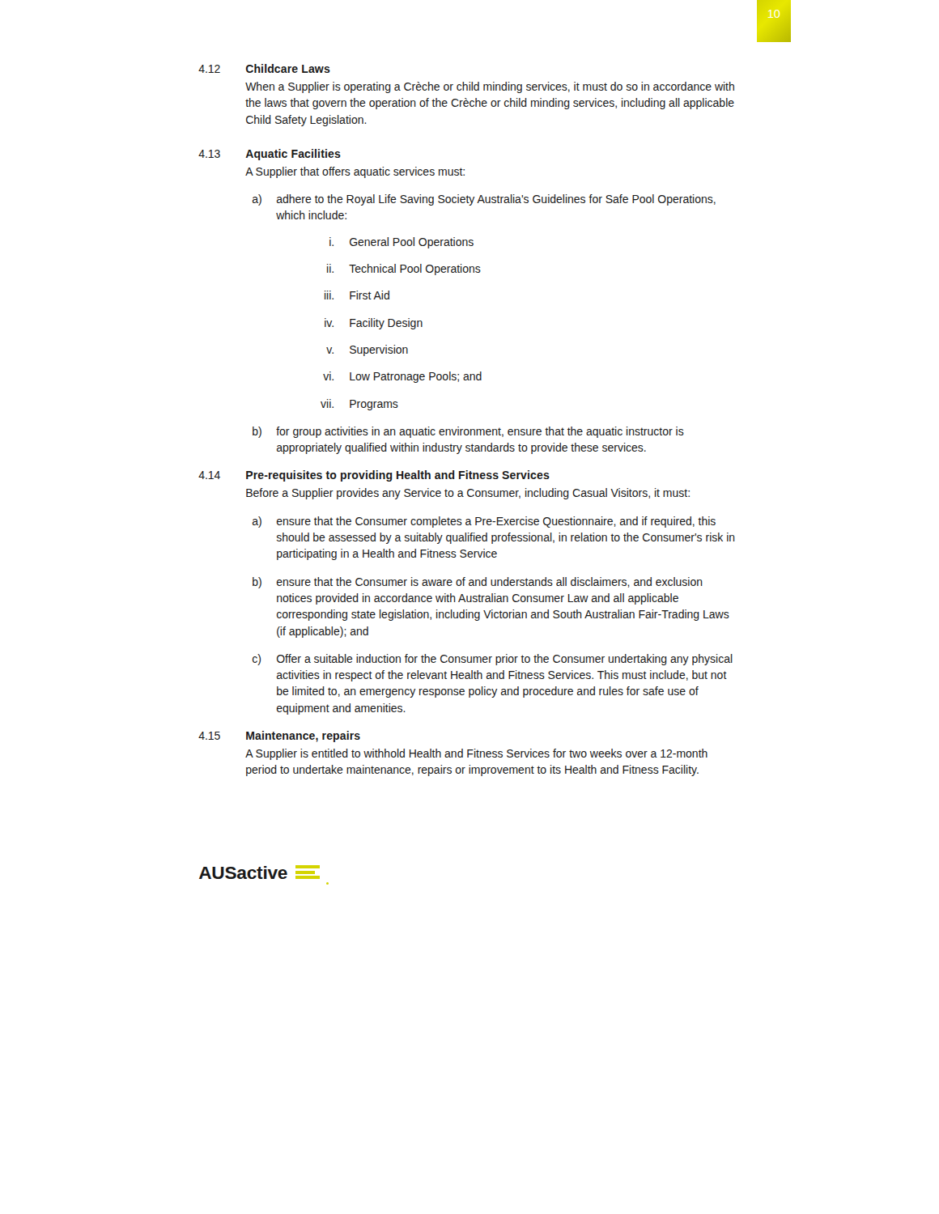10
4.12
Childcare Laws
When a Supplier is operating a Crèche or child minding services, it must do so in accordance with the laws that govern the operation of the Crèche or child minding services, including all applicable Child Safety Legislation.
4.13
Aquatic Facilities
A Supplier that offers aquatic services must:
adhere to the Royal Life Saving Society Australia's Guidelines for Safe Pool Operations, which include:
General Pool Operations
Technical Pool Operations
First Aid
Facility Design
Supervision
Low Patronage Pools; and
Programs
for group activities in an aquatic environment, ensure that the aquatic instructor is appropriately qualified within industry standards to provide these services.
4.14
Pre-requisites to providing Health and Fitness Services
Before a Supplier provides any Service to a Consumer, including Casual Visitors, it must:
ensure that the Consumer completes a Pre-Exercise Questionnaire, and if required, this should be assessed by a suitably qualified professional, in relation to the Consumer's risk in participating in a Health and Fitness Service
ensure that the Consumer is aware of and understands all disclaimers, and exclusion notices provided in accordance with Australian Consumer Law and all applicable corresponding state legislation, including Victorian and South Australian Fair-Trading Laws (if applicable); and
Offer a suitable induction for the Consumer prior to the Consumer undertaking any physical activities in respect of the relevant Health and Fitness Services. This must include, but not be limited to, an emergency response policy and procedure and rules for safe use of equipment and amenities.
4.15
Maintenance, repairs
A Supplier is entitled to withhold Health and Fitness Services for two weeks over a 12-month period to undertake maintenance, repairs or improvement to its Health and Fitness Facility.
AUSactive